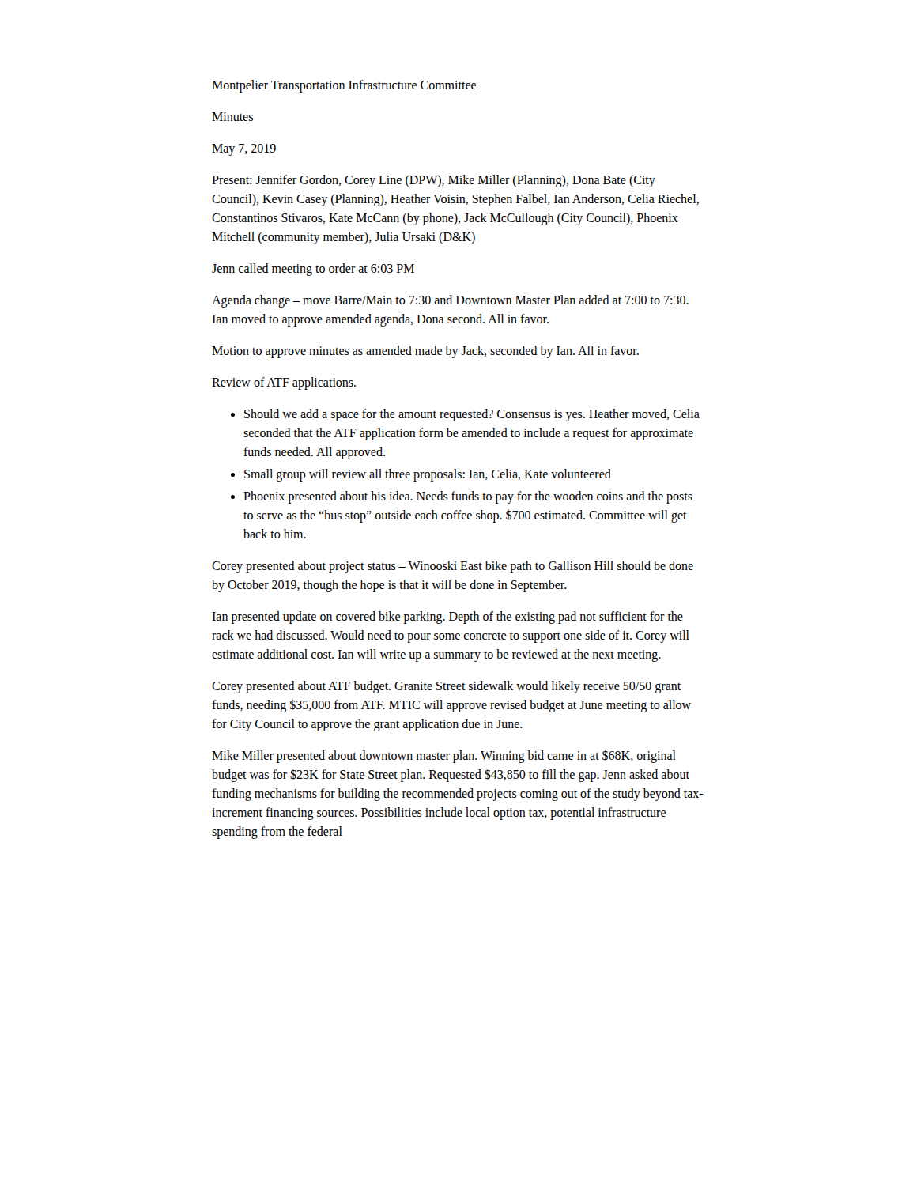Montpelier Transportation Infrastructure Committee
Minutes
May 7, 2019
Present: Jennifer Gordon, Corey Line (DPW), Mike Miller (Planning), Dona Bate (City Council), Kevin Casey (Planning), Heather Voisin, Stephen Falbel, Ian Anderson, Celia Riechel, Constantinos Stivaros, Kate McCann (by phone), Jack McCullough (City Council), Phoenix Mitchell (community member), Julia Ursaki (D&K)
Jenn called meeting to order at 6:03 PM
Agenda change – move Barre/Main to 7:30 and Downtown Master Plan added at 7:00 to 7:30. Ian moved to approve amended agenda, Dona second. All in favor.
Motion to approve minutes as amended made by Jack, seconded by Ian. All in favor.
Review of ATF applications.
Should we add a space for the amount requested? Consensus is yes. Heather moved, Celia seconded that the ATF application form be amended to include a request for approximate funds needed. All approved.
Small group will review all three proposals: Ian, Celia, Kate volunteered
Phoenix presented about his idea. Needs funds to pay for the wooden coins and the posts to serve as the “bus stop” outside each coffee shop. $700 estimated. Committee will get back to him.
Corey presented about project status – Winooski East bike path to Gallison Hill should be done by October 2019, though the hope is that it will be done in September.
Ian presented update on covered bike parking. Depth of the existing pad not sufficient for the rack we had discussed. Would need to pour some concrete to support one side of it. Corey will estimate additional cost. Ian will write up a summary to be reviewed at the next meeting.
Corey presented about ATF budget. Granite Street sidewalk would likely receive 50/50 grant funds, needing $35,000 from ATF. MTIC will approve revised budget at June meeting to allow for City Council to approve the grant application due in June.
Mike Miller presented about downtown master plan. Winning bid came in at $68K, original budget was for $23K for State Street plan. Requested $43,850 to fill the gap. Jenn asked about funding mechanisms for building the recommended projects coming out of the study beyond tax-increment financing sources. Possibilities include local option tax, potential infrastructure spending from the federal